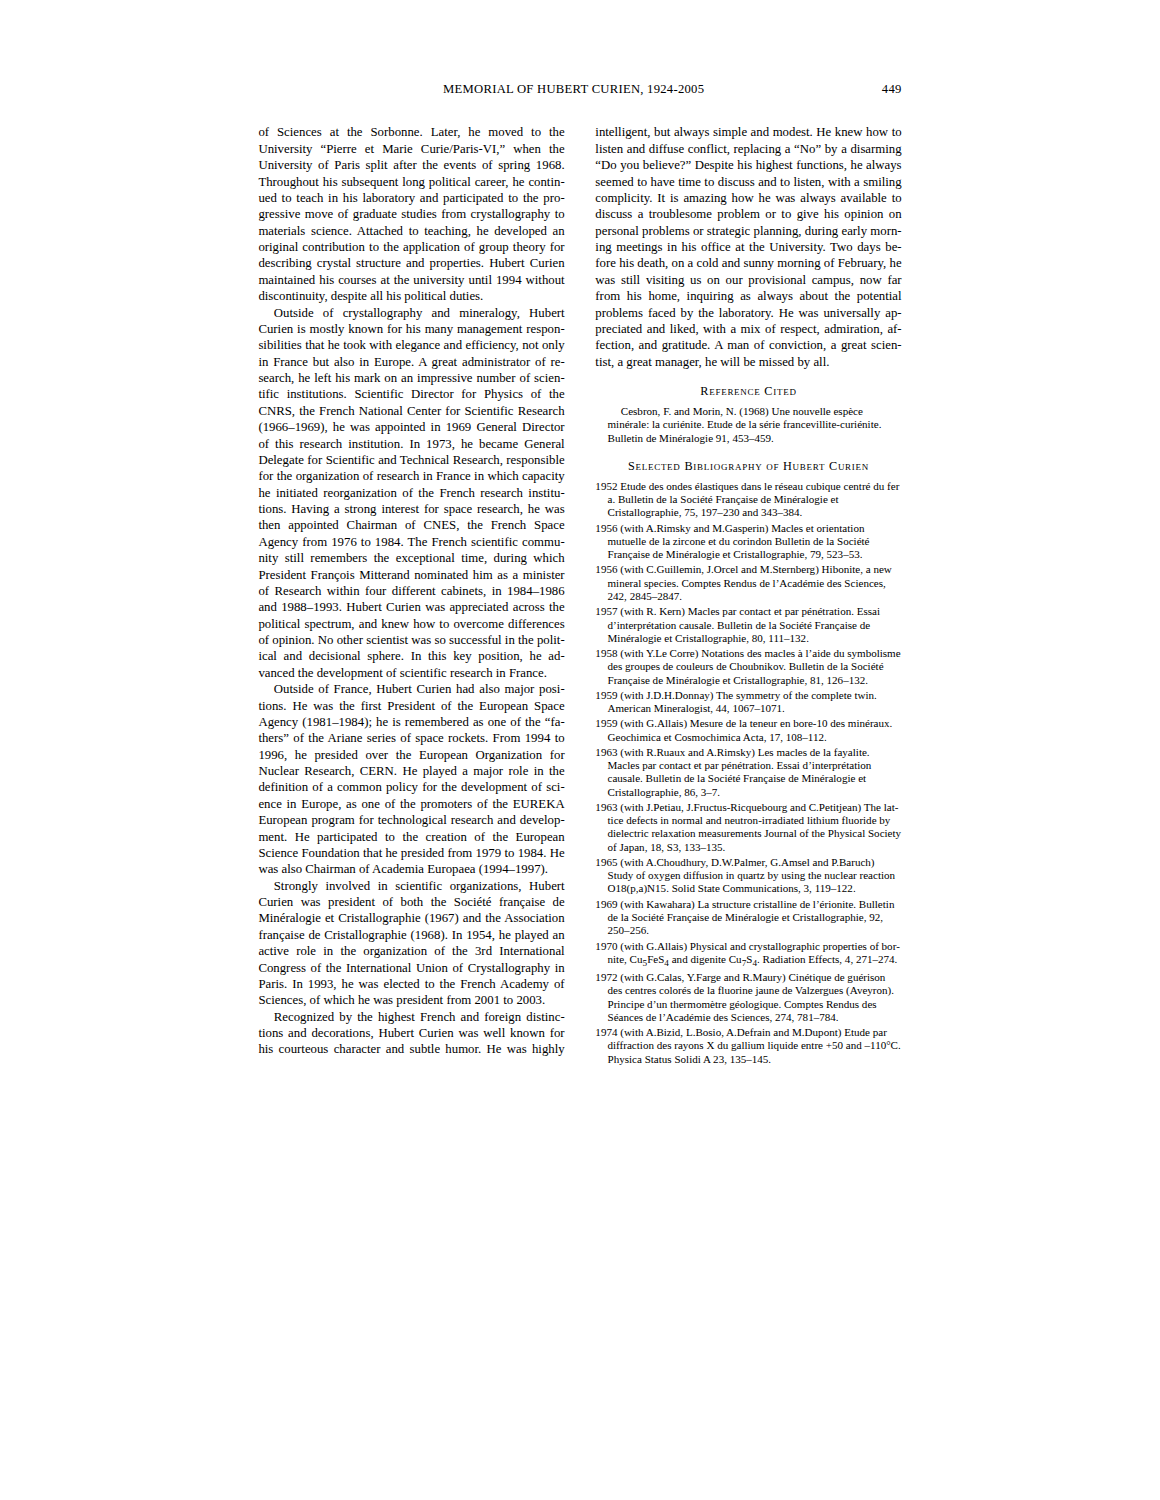MEMORIAL OF HUBERT CURIEN, 1924-2005 449
of Sciences at the Sorbonne. Later, he moved to the University “Pierre et Marie Curie/Paris-VI,” when the University of Paris split after the events of spring 1968. Throughout his subsequent long political career, he continued to teach in his laboratory and participated to the progressive move of graduate studies from crystallography to materials science. Attached to teaching, he developed an original contribution to the application of group theory for describing crystal structure and properties. Hubert Curien maintained his courses at the university until 1994 without discontinuity, despite all his political duties.
Outside of crystallography and mineralogy, Hubert Curien is mostly known for his many management responsibilities that he took with elegance and efficiency, not only in France but also in Europe. A great administrator of research, he left his mark on an impressive number of scientific institutions. Scientific Director for Physics of the CNRS, the French National Center for Scientific Research (1966–1969), he was appointed in 1969 General Director of this research institution. In 1973, he became General Delegate for Scientific and Technical Research, responsible for the organization of research in France in which capacity he initiated reorganization of the French research institutions. Having a strong interest for space research, he was then appointed Chairman of CNES, the French Space Agency from 1976 to 1984. The French scientific community still remembers the exceptional time, during which President François Mitterand nominated him as a minister of Research within four different cabinets, in 1984–1986 and 1988–1993. Hubert Curien was appreciated across the political spectrum, and knew how to overcome differences of opinion. No other scientist was so successful in the political and decisional sphere. In this key position, he advanced the development of scientific research in France.
Outside of France, Hubert Curien had also major positions. He was the first President of the European Space Agency (1981–1984); he is remembered as one of the “fathers” of the Ariane series of space rockets. From 1994 to 1996, he presided over the European Organization for Nuclear Research, CERN. He played a major role in the definition of a common policy for the development of science in Europe, as one of the promoters of the EUREKA European program for technological research and development. He participated to the creation of the European Science Foundation that he presided from 1979 to 1984. He was also Chairman of Academia Europaea (1994–1997).
Strongly involved in scientific organizations, Hubert Curien was president of both the Société française de Minéralogie et Cristallographie (1967) and the Association française de Cristallographie (1968). In 1954, he played an active role in the organization of the 3rd International Congress of the International Union of Crystallography in Paris. In 1993, he was elected to the French Academy of Sciences, of which he was president from 2001 to 2003.
Recognized by the highest French and foreign distinctions and decorations, Hubert Curien was well known for his courteous character and subtle humor. He was highly intelligent, but always simple and modest. He knew how to listen and diffuse conflict, replacing a “No” by a disarming “Do you believe?” Despite his highest functions, he always seemed to have time to discuss and to listen, with a smiling complicity. It is amazing how he was always available to discuss a troublesome problem or to give his opinion on personal problems or strategic planning, during early morning meetings in his office at the University. Two days before his death, on a cold and sunny morning of February, he was still visiting us on our provisional campus, now far from his home, inquiring as always about the potential problems faced by the laboratory. He was universally appreciated and liked, with a mix of respect, admiration, affection, and gratitude. A man of conviction, a great scientist, a great manager, he will be missed by all.
Reference Cited
Cesbron, F. and Morin, N. (1968) Une nouvelle espèce minérale: la curiénite. Etude de la série francevillite-curiénite. Bulletin de Minéralogie 91, 453–459.
Selected Bibliography of Hubert Curien
1952 Etude des ondes élastiques dans le réseau cubique centré du fer a. Bulletin de la Société Française de Minéralogie et Cristallographie, 75, 197–230 and 343–384.
1956 (with A.Rimsky and M.Gasperin) Macles et orientation mutuelle de la zircone et du corindon Bulletin de la Société Française de Minéralogie et Cristallographie, 79, 523–53.
1956 (with C.Guillemin, J.Orcel and M.Sternberg) Hibonite, a new mineral species. Comptes Rendus de l’Académie des Sciences, 242, 2845–2847.
1957 (with R. Kern) Macles par contact et par pénétration. Essai d’interprétation causale. Bulletin de la Société Française de Minéralogie et Cristallographie, 80, 111–132.
1958 (with Y.Le Corre) Notations des macles à l’aide du symbolisme des groupes de couleurs de Choubnikov. Bulletin de la Société Française de Minéralogie et Cristallographie, 81, 126–132.
1959 (with J.D.H.Donnay) The symmetry of the complete twin. American Mineralogist, 44, 1067–1071.
1959 (with G.Allais) Mesure de la teneur en bore-10 des minéraux. Geochimica et Cosmochimica Acta, 17, 108–112.
1963 (with R.Ruaux and A.Rimsky) Les macles de la fayalite. Macles par contact et par pénétration. Essai d’interprétation causale. Bulletin de la Société Française de Minéralogie et Cristallographie, 86, 3–7.
1963 (with J.Petiau, J.Fructus-Ricquebourg and C.Petitjean) The lattice defects in normal and neutron-irradiated lithium fluoride by dielectric relaxation measurements Journal of the Physical Society of Japan, 18, S3, 133–135.
1965 (with A.Choudhury, D.W.Palmer, G.Amsel and P.Baruch) Study of oxygen diffusion in quartz by using the nuclear reaction O18(p,a)N15. Solid State Communications, 3, 119–122.
1969 (with Kawahara) La structure cristalline de l’érionite. Bulletin de la Société Française de Minéralogie et Cristallographie, 92, 250–256.
1970 (with G.Allais) Physical and crystallographic properties of bornite, Cu5FeS4 and digenite Cu7S4. Radiation Effects, 4, 271–274.
1972 (with G.Calas, Y.Farge and R.Maury) Cinétique de guérison des centres colorés de la fluorine jaune de Valzergues (Aveyron). Principe d’un thermomètre géologique. Comptes Rendus des Séances de l’Académie des Sciences, 274, 781–784.
1974 (with A.Bizid, L.Bosio, A.Defrain and M.Dupont) Etude par diffraction des rayons X du gallium liquide entre +50 and –110°C. Physica Status Solidi A 23, 135–145.